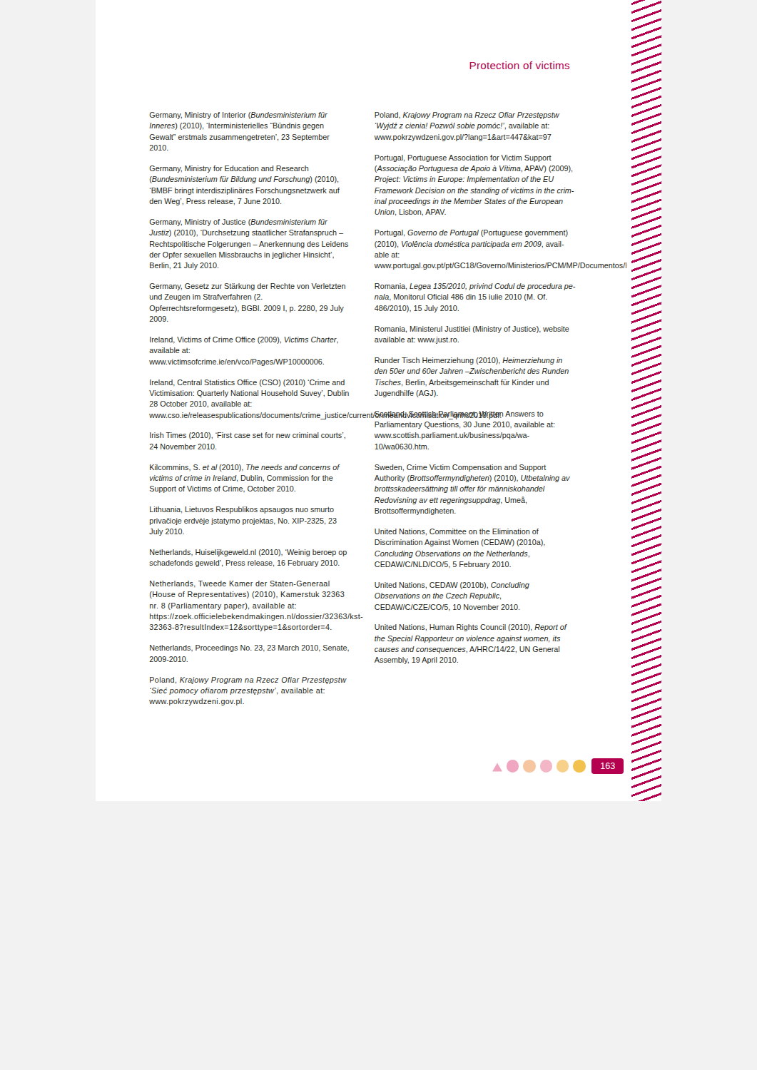Protection of victims
Germany, Ministry of Interior (Bundesministerium für Inneres) (2010), ‘Interministerielles “Bündnis gegen Gewalt” erstmals zusammengetreten’, 23 September 2010.
Germany, Ministry for Education and Research (Bundesministerium für Bildung und Forschung) (2010), ‘BMBF bringt interdisziplinäres Forschungsnetzwerk auf den Weg’, Press release, 7 June 2010.
Germany, Ministry of Justice (Bundesministerium für Justiz) (2010), ‘Durchsetzung staatlicher Strafanspruch – Rechtspolitische Folgerungen – Anerkennung des Leidens der Opfer sexuellen Missbrauchs in jeglicher Hinsicht’, Berlin, 21 July 2010.
Germany, Gesetz zur Stärkung der Rechte von Verletzten und Zeugen im Strafverfahren (2. Opferrechtsreformgesetz), BGBl. 2009 I, p. 2280, 29 July 2009.
Ireland, Victims of Crime Office (2009), Victims Charter, available at: www.victimsofcrime.ie/en/vco/Pages/WP10000006.
Ireland, Central Statistics Office (CSO) (2010) ‘Crime and Victimisation: Quarterly National Household Suvey’, Dublin 28 October 2010, available at: www.cso.ie/releasespublications/documents/crime_justice/current/crimeandvictimisation_qnhs2010.pdf.
Irish Times (2010), ‘First case set for new criminal courts’, 24 November 2010.
Kilcommins, S. et al (2010), The needs and concerns of victims of crime in Ireland, Dublin, Commission for the Support of Victims of Crime, October 2010.
Lithuania, Lietuvos Respublikos apsaugos nuo smurto privačioje erdvėje įstatymo projektas, No. XIP-2325, 23 July 2010.
Netherlands, Huiselijkgeweld.nl (2010), ‘Weinig beroep op schadefonds geweld’, Press release, 16 February 2010.
Netherlands, Tweede Kamer der Staten-Generaal (House of Representatives) (2010), Kamerstuk 32363 nr. 8 (Parliamentary paper), available at: https://zoek.officielebekendmakingen.nl/dossier/32363/kst-32363-8?resultIndex=12&sorttype=1&sortorder=4.
Netherlands, Proceedings No. 23, 23 March 2010, Senate, 2009-2010.
Poland, Krajowy Program na Rzecz Ofiar Przestępstw ‘Sieć pomocy ofiarom przestępstw’, available at: www.pokrzywdzeni.gov.pl.
Poland, Krajowy Program na Rzecz Ofiar Przestępstw ‘Wyjdź z cienia! Pozwól sobie pomóc!’, available at: www.pokrzywdzeni.gov.pl/?lang=1&art=447&kat=97
Portugal, Portuguese Association for Victim Support (Associação Portuguesa de Apoio à Vítima, APAV) (2009), Project: Victims in Europe: Implementation of the EU Framework Decision on the standing of victims in the criminal proceedings in the Member States of the European Union, Lisbon, APAV.
Portugal, Governo de Portugal (Portuguese government) (2010), Violência doméstica participada em 2009, available at: www.portugal.gov.pt/pt/GC18/Governo/Ministerios/PCM/MP/Documentos/Pages/20100414_MP_Doc_Violencia_Domestica.aspx.
Romania, Legea 135/2010, privind Codul de procedura penala, Monitorul Oficial 486 din 15 iulie 2010 (M. Of. 486/2010), 15 July 2010.
Romania, Ministerul Justitiei (Ministry of Justice), website available at: www.just.ro.
Runder Tisch Heimerziehung (2010), Heimerziehung in den 50er und 60er Jahren –Zwischenbericht des Runden Tisches, Berlin, Arbeitsgemeinschaft für Kinder und Jugendhilfe (AGJ).
Scotland, Scottish Parliament, Written Answers to Parliamentary Questions, 30 June 2010, available at: www.scottish.parliament.uk/business/pqa/wa-10/wa0630.htm.
Sweden, Crime Victim Compensation and Support Authority (Brottsoffermyndigheten) (2010), Utbetalning av brottsskadeersättning till offer för människohandel Redovisning av ett regeringsuppdrag, Umeå, Brottsoffermyndigheten.
United Nations, Committee on the Elimination of Discrimination Against Women (CEDAW) (2010a), Concluding Observations on the Netherlands, CEDAW/C/NLD/CO/5, 5 February 2010.
United Nations, CEDAW (2010b), Concluding Observations on the Czech Republic, CEDAW/C/CZE/CO/5, 10 November 2010.
United Nations, Human Rights Council (2010), Report of the Special Rapporteur on violence against women, its causes and consequences, A/HRC/14/22, UN General Assembly, 19 April 2010.
163